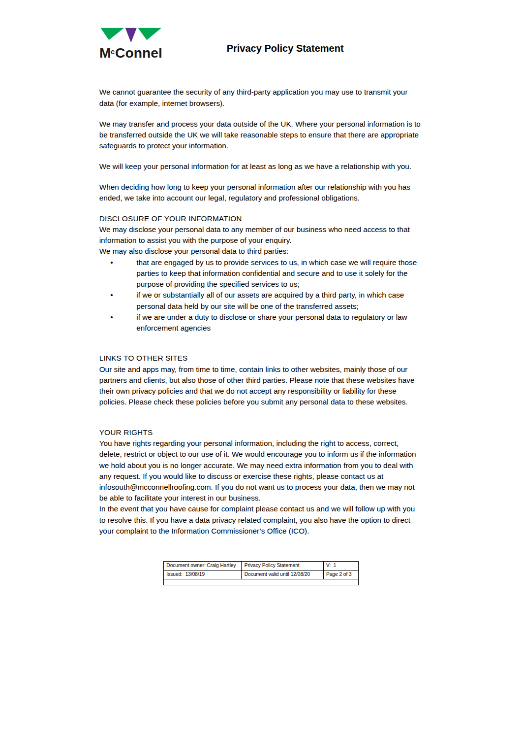M c Connell
Privacy Policy Statement
We cannot guarantee the security of any third-party application you may use to transmit your data (for example, internet browsers).
We may transfer and process your data outside of the UK. Where your personal information is to be transferred outside the UK we will take reasonable steps to ensure that there are appropriate safeguards to protect your information.
We will keep your personal information for at least as long as we have a relationship with you.
When deciding how long to keep your personal information after our relationship with you has ended, we take into account our legal, regulatory and professional obligations.
DISCLOSURE OF YOUR INFORMATION
We may disclose your personal data to any member of our business who need access to that information to assist you with the purpose of your enquiry.
We may also disclose your personal data to third parties:
•that are engaged by us to provide services to us, in which case we will require those parties to keep that information confidential and secure and to use it solely for the purpose of providing the specified services to us;
•if we or substantially all of our assets are acquired by a third party, in which case personal data held by our site will be one of the transferred assets;
•if we are under a duty to disclose or share your personal data to regulatory or law enforcement agencies
LINKS TO OTHER SITES
Our site and apps may, from time to time, contain links to other websites, mainly those of our partners and clients, but also those of other third parties. Please note that these websites have their own privacy policies and that we do not accept any responsibility or liability for these policies. Please check these policies before you submit any personal data to these websites.
YOUR RIGHTS
You have rights regarding your personal information, including the right to access, correct, delete, restrict or object to our use of it. We would encourage you to inform us if the information we hold about you is no longer accurate. We may need extra information from you to deal with any request. If you would like to discuss or exercise these rights, please contact us at infosouth@mcconnellroofing.com. If you do not want us to process your data, then we may not be able to facilitate your interest in our business.
In the event that you have cause for complaint please contact us and we will follow up with you to resolve this. If you have a data privacy related complaint, you also have the option to direct your complaint to the Information Commissioner’s Office (ICO).
| Document owner: Craig Hartley | Privacy Policy Statement | V: 1 |
| Issued: 13/08/19 | Document valid until 12/08/20 | Page 2 of 3 |